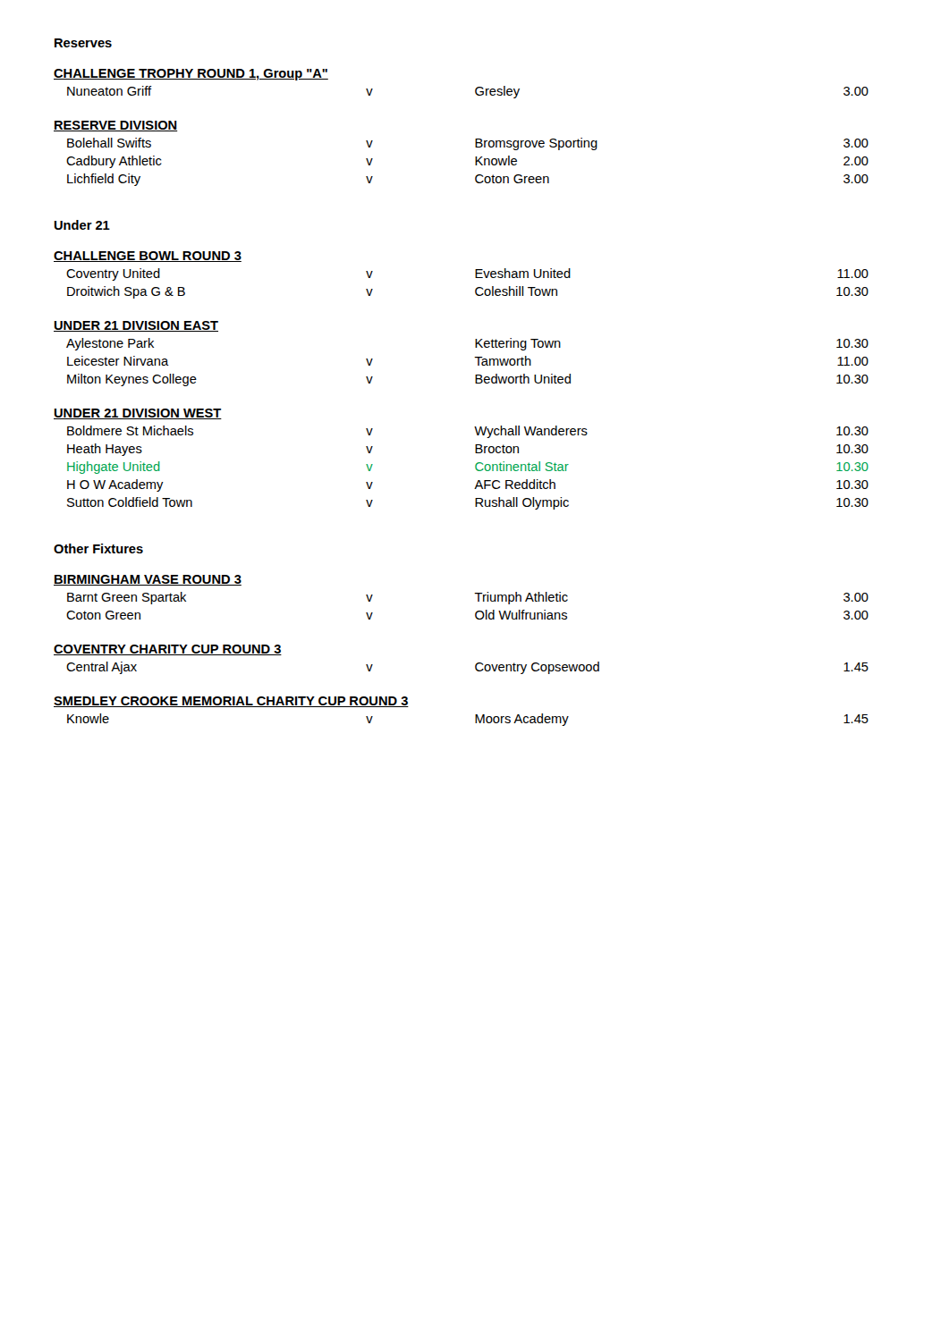Reserves
| CHALLENGE TROPHY ROUND 1, Group "A" |
| Nuneaton Griff | v | Gresley | 3.00 |
| RESERVE DIVISION |
| Bolehall Swifts | v | Bromsgrove Sporting | 3.00 |
| Cadbury Athletic | v | Knowle | 2.00 |
| Lichfield City | v | Coton Green | 3.00 |
Under 21
| CHALLENGE BOWL ROUND 3 |
| Coventry United | v | Evesham United | 11.00 |
| Droitwich Spa G & B | v | Coleshill Town | 10.30 |
| UNDER 21 DIVISION EAST |
| Aylestone Park | | Kettering Town | 10.30 |
| Leicester Nirvana | v | Tamworth | 11.00 |
| Milton Keynes College | v | Bedworth United | 10.30 |
| UNDER 21 DIVISION WEST |
| Boldmere St Michaels | v | Wychall Wanderers | 10.30 |
| Heath Hayes | v | Brocton | 10.30 |
| Highgate United | v | Continental Star | 10.30 |
| H O W Academy | v | AFC Redditch | 10.30 |
| Sutton Coldfield Town | v | Rushall Olympic | 10.30 |
Other Fixtures
| BIRMINGHAM VASE ROUND 3 |
| Barnt Green Spartak | v | Triumph Athletic | 3.00 |
| Coton Green | v | Old Wulfrunians | 3.00 |
| COVENTRY CHARITY CUP ROUND 3 |
| Central Ajax | v | Coventry Copsewood | 1.45 |
| SMEDLEY CROOKE MEMORIAL CHARITY CUP ROUND 3 |
| Knowle | v | Moors Academy | 1.45 |